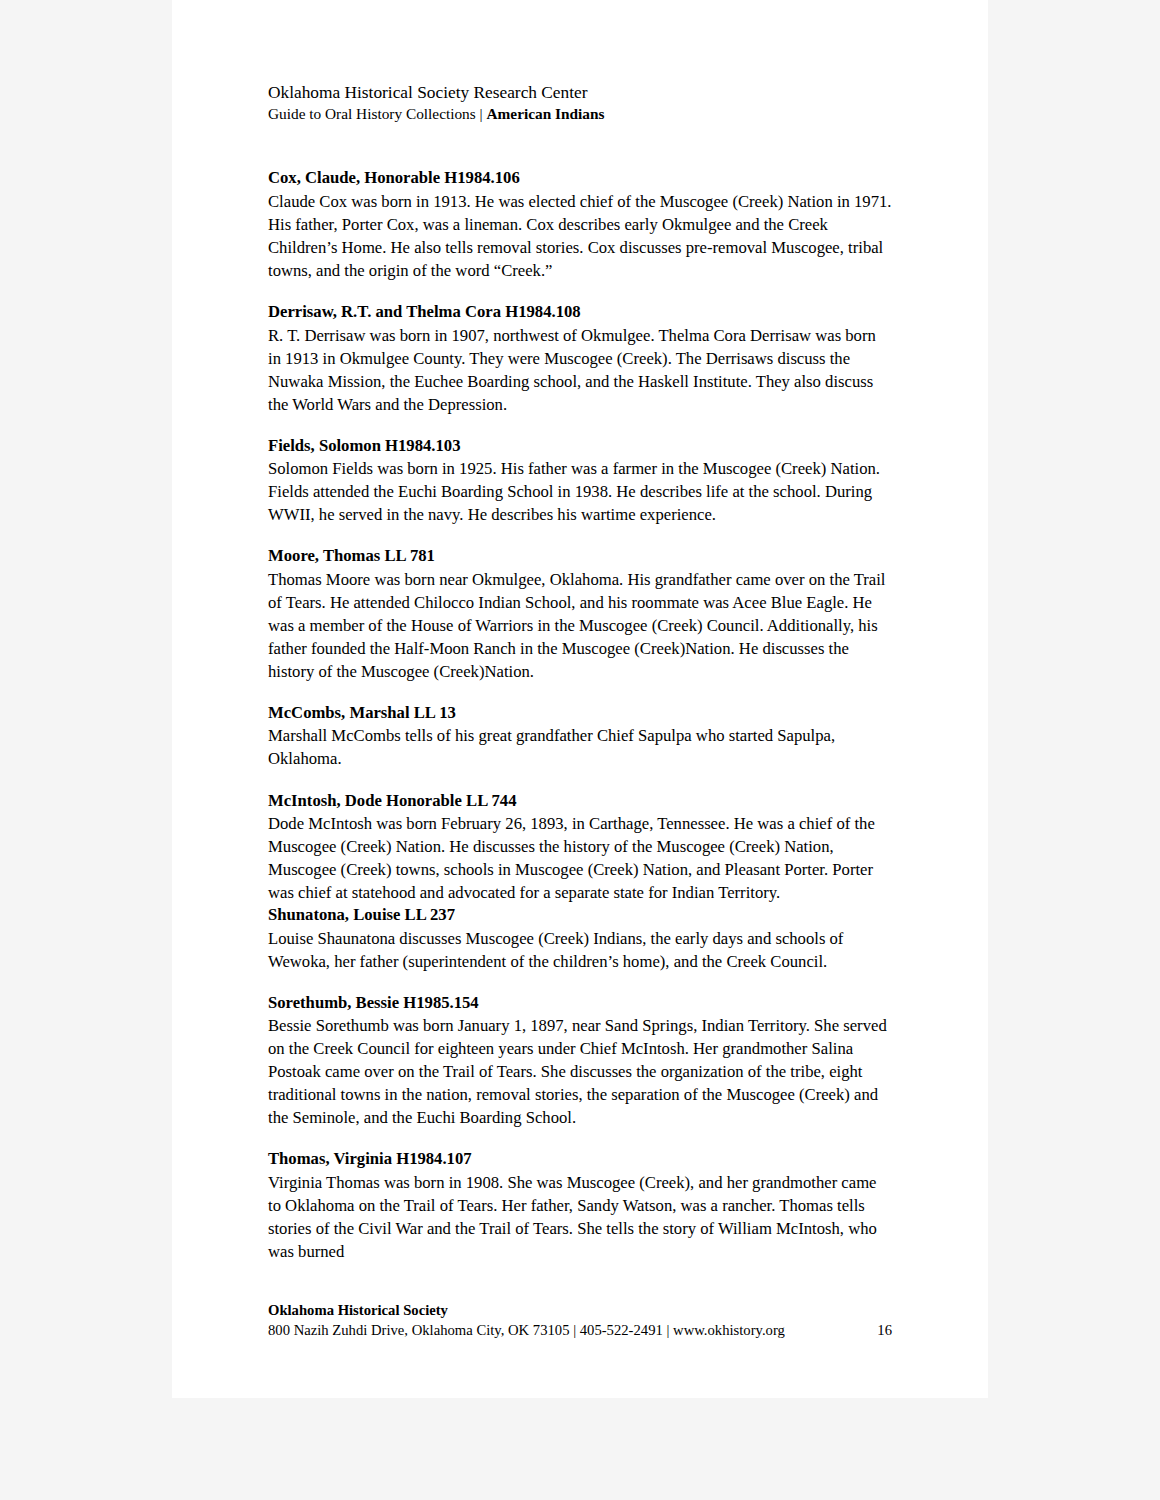Oklahoma Historical Society Research Center
Guide to Oral History Collections | American Indians
Cox, Claude, Honorable H1984.106
Claude Cox was born in 1913. He was elected chief of the Muscogee (Creek) Nation in 1971. His father, Porter Cox, was a lineman. Cox describes early Okmulgee and the Creek Children’s Home. He also tells removal stories. Cox discusses pre-removal Muscogee, tribal towns, and the origin of the word “Creek.”
Derrisaw, R.T. and Thelma Cora H1984.108
R. T. Derrisaw was born in 1907, northwest of Okmulgee. Thelma Cora Derrisaw was born in 1913 in Okmulgee County. They were Muscogee (Creek). The Derrisaws discuss the Nuwaka Mission, the Euchee Boarding school, and the Haskell Institute. They also discuss the World Wars and the Depression.
Fields, Solomon H1984.103
Solomon Fields was born in 1925. His father was a farmer in the Muscogee (Creek) Nation. Fields attended the Euchi Boarding School in 1938. He describes life at the school. During WWII, he served in the navy. He describes his wartime experience.
Moore, Thomas LL 781
Thomas Moore was born near Okmulgee, Oklahoma. His grandfather came over on the Trail of Tears. He attended Chilocco Indian School, and his roommate was Acee Blue Eagle. He was a member of the House of Warriors in the Muscogee (Creek) Council. Additionally, his father founded the Half-Moon Ranch in the Muscogee (Creek)Nation. He discusses the history of the Muscogee (Creek)Nation.
McCombs, Marshal LL 13
Marshall McCombs tells of his great grandfather Chief Sapulpa who started Sapulpa, Oklahoma.
McIntosh, Dode Honorable LL 744
Dode McIntosh was born February 26, 1893, in Carthage, Tennessee. He was a chief of the Muscogee (Creek) Nation. He discusses the history of the Muscogee (Creek) Nation, Muscogee (Creek) towns, schools in Muscogee (Creek) Nation, and Pleasant Porter. Porter was chief at statehood and advocated for a separate state for Indian Territory.
Shunatona, Louise LL 237
Louise Shaunatona discusses Muscogee (Creek) Indians, the early days and schools of Wewoka, her father (superintendent of the children’s home), and the Creek Council.
Sorethumb, Bessie H1985.154
Bessie Sorethumb was born January 1, 1897, near Sand Springs, Indian Territory. She served on the Creek Council for eighteen years under Chief McIntosh. Her grandmother Salina Postoak came over on the Trail of Tears. She discusses the organization of the tribe, eight traditional towns in the nation, removal stories, the separation of the Muscogee (Creek) and the Seminole, and the Euchi Boarding School.
Thomas, Virginia H1984.107
Virginia Thomas was born in 1908. She was Muscogee (Creek), and her grandmother came to Oklahoma on the Trail of Tears. Her father, Sandy Watson, was a rancher. Thomas tells stories of the Civil War and the Trail of Tears. She tells the story of William McIntosh, who was burned
Oklahoma Historical Society
800 Nazih Zuhdi Drive, Oklahoma City, OK 73105 | 405-522-2491 | www.okhistory.org 16